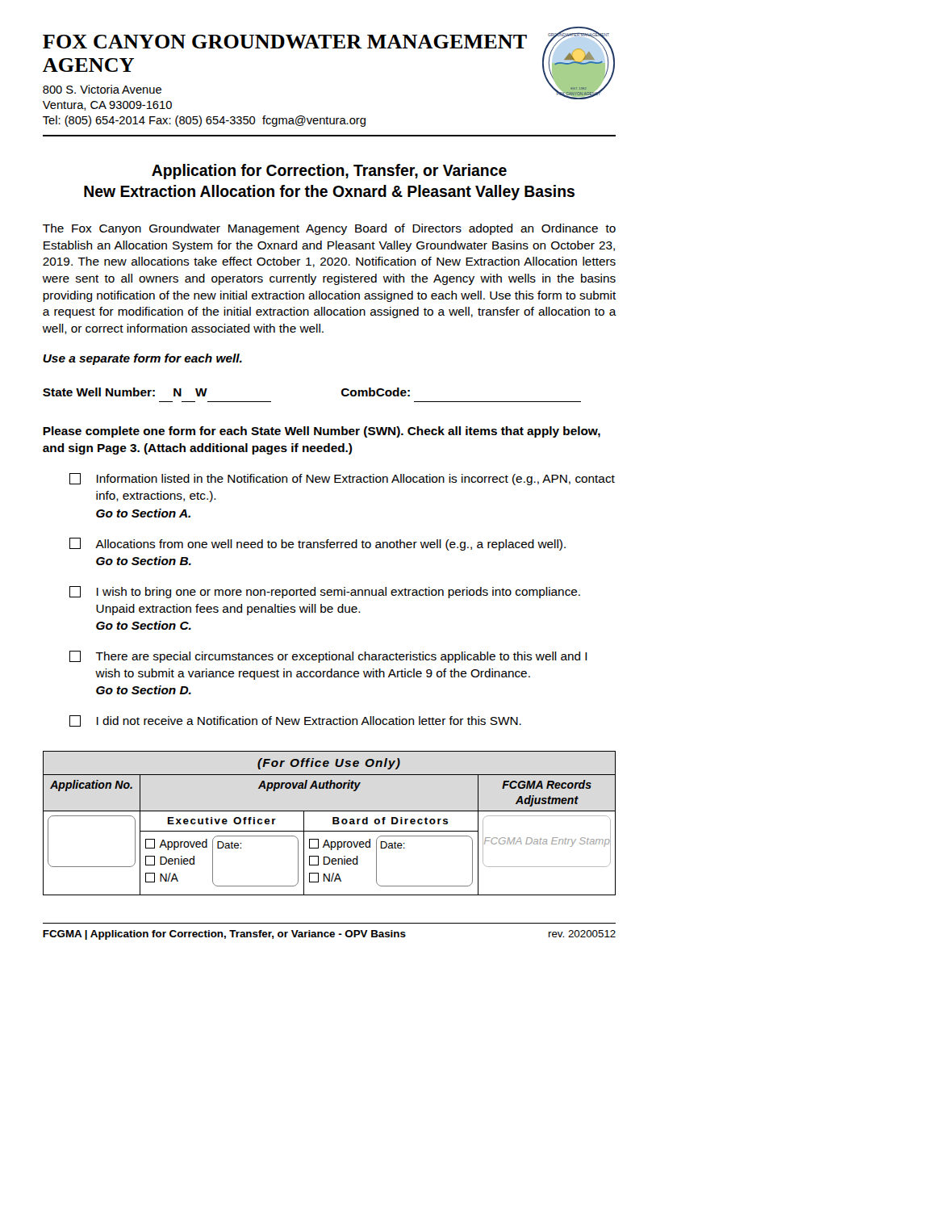GROUNDWATER MANAGEMENT FOX CANYON AGENCY EST. 1982
FOX CANYON GROUNDWATER MANAGEMENT AGENCY
800 S. Victoria Avenue
Ventura, CA 93009-1610
Tel: (805) 654-2014 Fax: (805) 654-3350 fcgma@ventura.org
Application for Correction, Transfer, or Variance New Extraction Allocation for the Oxnard & Pleasant Valley Basins
The Fox Canyon Groundwater Management Agency Board of Directors adopted an Ordinance to Establish an Allocation System for the Oxnard and Pleasant Valley Groundwater Basins on October 23, 2019. The new allocations take effect October 1, 2020. Notification of New Extraction Allocation letters were sent to all owners and operators currently registered with the Agency with wells in the basins providing notification of the new initial extraction allocation assigned to each well. Use this form to submit a request for modification of the initial extraction allocation assigned to a well, transfer of allocation to a well, or correct information associated with the well.
Use a separate form for each well.
State Well Number: N W
CombCode:
Please complete one form for each State Well Number (SWN). Check all items that apply below, and sign Page 3. (Attach additional pages if needed.)
Information listed in the Notification of New Extraction Allocation is incorrect (e.g., APN, contact info, extractions, etc.). Go to Section A.
Allocations from one well need to be transferred to another well (e.g., a replaced well). Go to Section B.
I wish to bring one or more non-reported semi-annual extraction periods into compliance. Unpaid extraction fees and penalties will be due. Go to Section C.
There are special circumstances or exceptional characteristics applicable to this well and I wish to submit a variance request in accordance with Article 9 of the Ordinance. Go to Section D.
I did not receive a Notification of New Extraction Allocation letter for this SWN.
| (For Office Use Only) |
| Application No. | Approval Authority | FCGMA Records Adjustment |
| | Executive Officer | Board of Directors | FCGMA Data Entry Stamp |
| Approved Denied N/A Date: | Approved Denied N/A Date: |
FCGMA | Application for Correction, Transfer, or Variance - OPV Basins
rev. 20200512